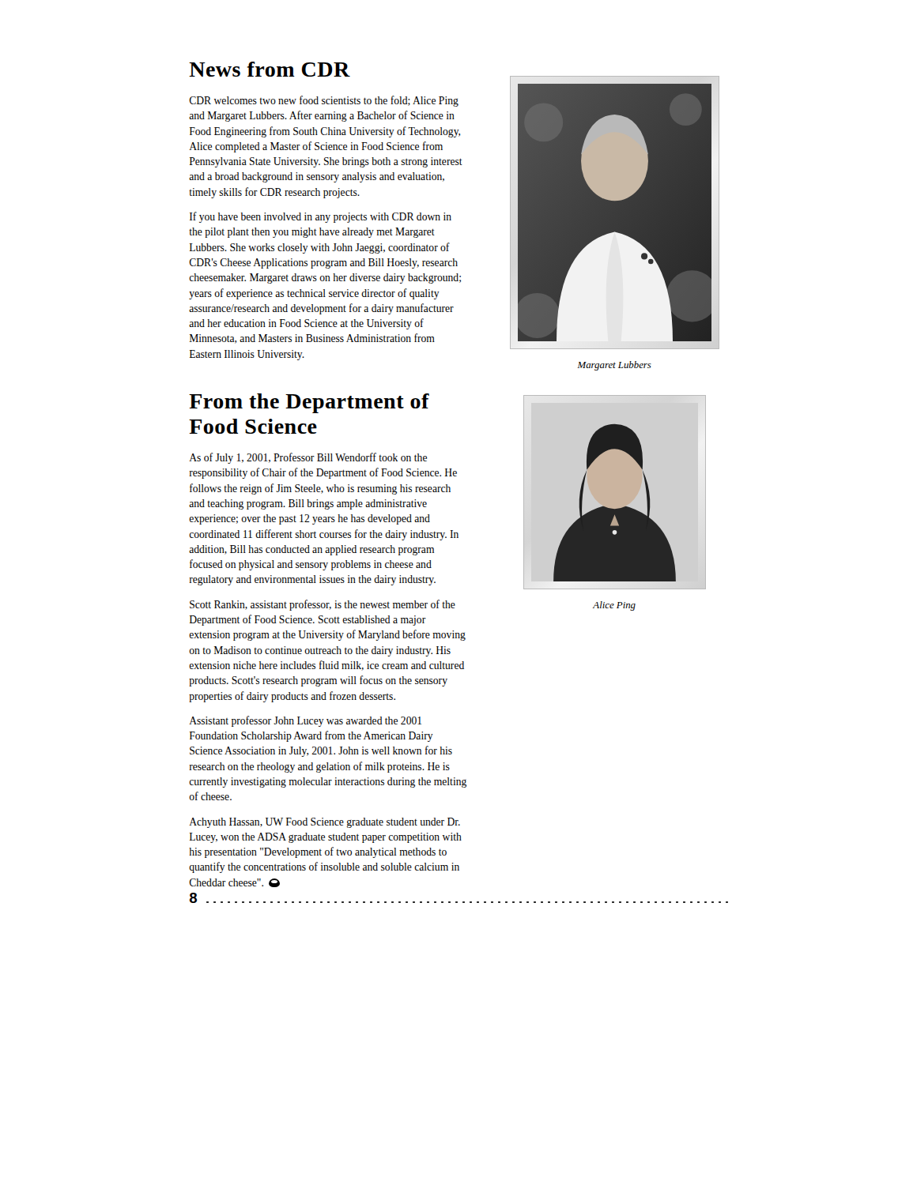News from CDR
CDR welcomes two new food scientists to the fold; Alice Ping and Margaret Lubbers. After earning a Bachelor of Science in Food Engineering from South China University of Technology, Alice completed a Master of Science in Food Science from Pennsylvania State University. She brings both a strong interest and a broad background in sensory analysis and evaluation, timely skills for CDR research projects.
If you have been involved in any projects with CDR down in the pilot plant then you might have already met Margaret Lubbers. She works closely with John Jaeggi, coordinator of CDR's Cheese Applications program and Bill Hoesly, research cheesemaker. Margaret draws on her diverse dairy background; years of experience as technical service director of quality assurance/research and development for a dairy manufacturer and her education in Food Science at the University of Minnesota, and Masters in Business Administration from Eastern Illinois University.
From the Department of Food Science
As of July 1, 2001, Professor Bill Wendorff took on the responsibility of Chair of the Department of Food Science. He follows the reign of Jim Steele, who is resuming his research and teaching program. Bill brings ample administrative experience; over the past 12 years he has developed and coordinated 11 different short courses for the dairy industry. In addition, Bill has conducted an applied research program focused on physical and sensory problems in cheese and regulatory and environmental issues in the dairy industry.
Scott Rankin, assistant professor, is the newest member of the Department of Food Science. Scott established a major extension program at the University of Maryland before moving on to Madison to continue outreach to the dairy industry. His extension niche here includes fluid milk, ice cream and cultured products. Scott's research program will focus on the sensory properties of dairy products and frozen desserts.
Assistant professor John Lucey was awarded the 2001 Foundation Scholarship Award from the American Dairy Science Association in July, 2001. John is well known for his research on the rheology and gelation of milk proteins. He is currently investigating molecular interactions during the melting of cheese.
Achyuth Hassan, UW Food Science graduate student under Dr. Lucey, won the ADSA graduate student paper competition with his presentation "Development of two analytical methods to quantify the concentrations of insoluble and soluble calcium in Cheddar cheese".
Margaret Lubbers
Alice Ping
8